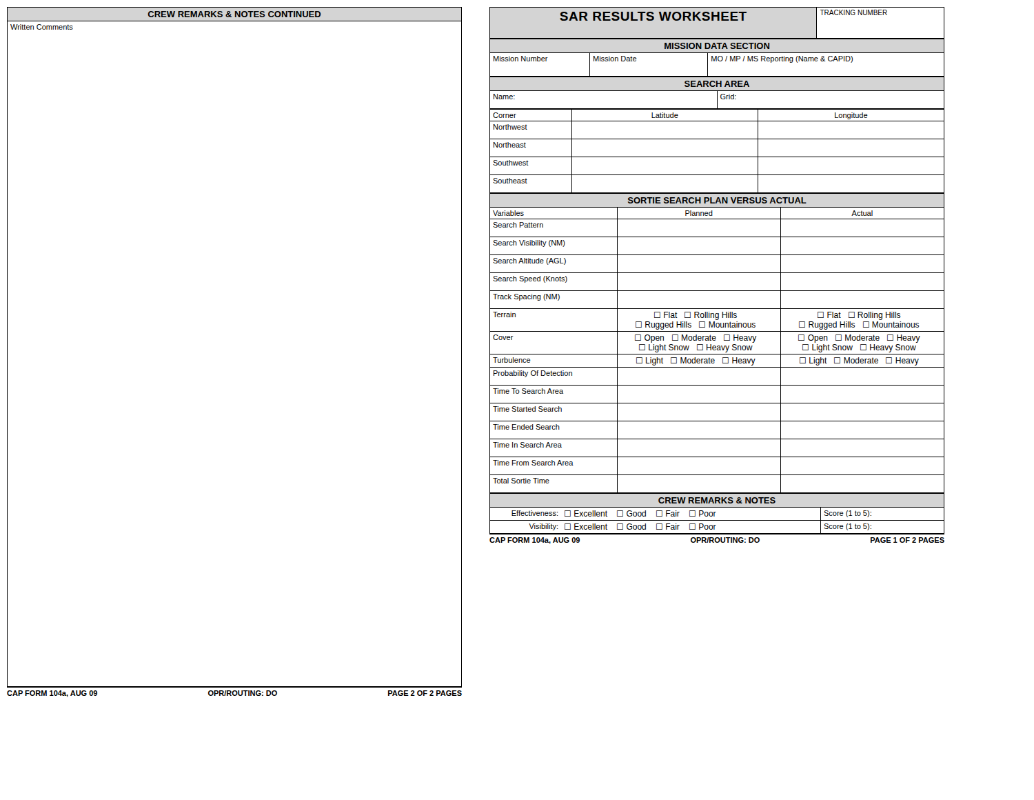| CREW REMARKS & NOTES CONTINUED |
Written Comments
CAP FORM 104a, AUG 09 OPR/ROUTING: DO PAGE 2 OF 2 PAGES
| SAR RESULTS WORKSHEET | TRACKING NUMBER |
| MISSION DATA SECTION |
| Mission Number | Mission Date | MO / MP / MS Reporting (Name & CAPID) |
| SEARCH AREA |
| Name: | Grid: |
| Corner | Latitude | Longitude |
| Northwest | | |
| Northeast | | |
| Southwest | | |
| Southeast | | |
| SORTIE SEARCH PLAN VERSUS ACTUAL |
| Variables | Planned | Actual |
| Search Pattern | | |
| Search Visibility (NM) | | |
| Search Altitude (AGL) | | |
| Search Speed (Knots) | | |
| Track Spacing (NM) | | |
| Terrain | ☐ Flat ☐ Rolling Hills ☐ Rugged Hills ☐ Mountainous | ☐ Flat ☐ Rolling Hills ☐ Rugged Hills ☐ Mountainous |
| Cover | ☐ Open ☐ Moderate ☐ Heavy ☐ Light Snow ☐ Heavy Snow | ☐ Open ☐ Moderate ☐ Heavy ☐ Light Snow ☐ Heavy Snow |
| Turbulence | ☐ Light ☐ Moderate ☐ Heavy | ☐ Light ☐ Moderate ☐ Heavy |
| Probability Of Detection | | |
| Time To Search Area | | |
| Time Started Search | | |
| Time Ended Search | | |
| Time In Search Area | | |
| Time From Search Area | | |
| Total Sortie Time | | |
| CREW REMARKS & NOTES |
Effectiveness:
☐ Excellent ☐ Good ☐ Fair ☐ Poor
Score (1 to 5):
Visibility:
☐ Excellent ☐ Good ☐ Fair ☐ Poor
Score (1 to 5):
CAP FORM 104a, AUG 09 OPR/ROUTING: DO PAGE 1 OF 2 PAGES